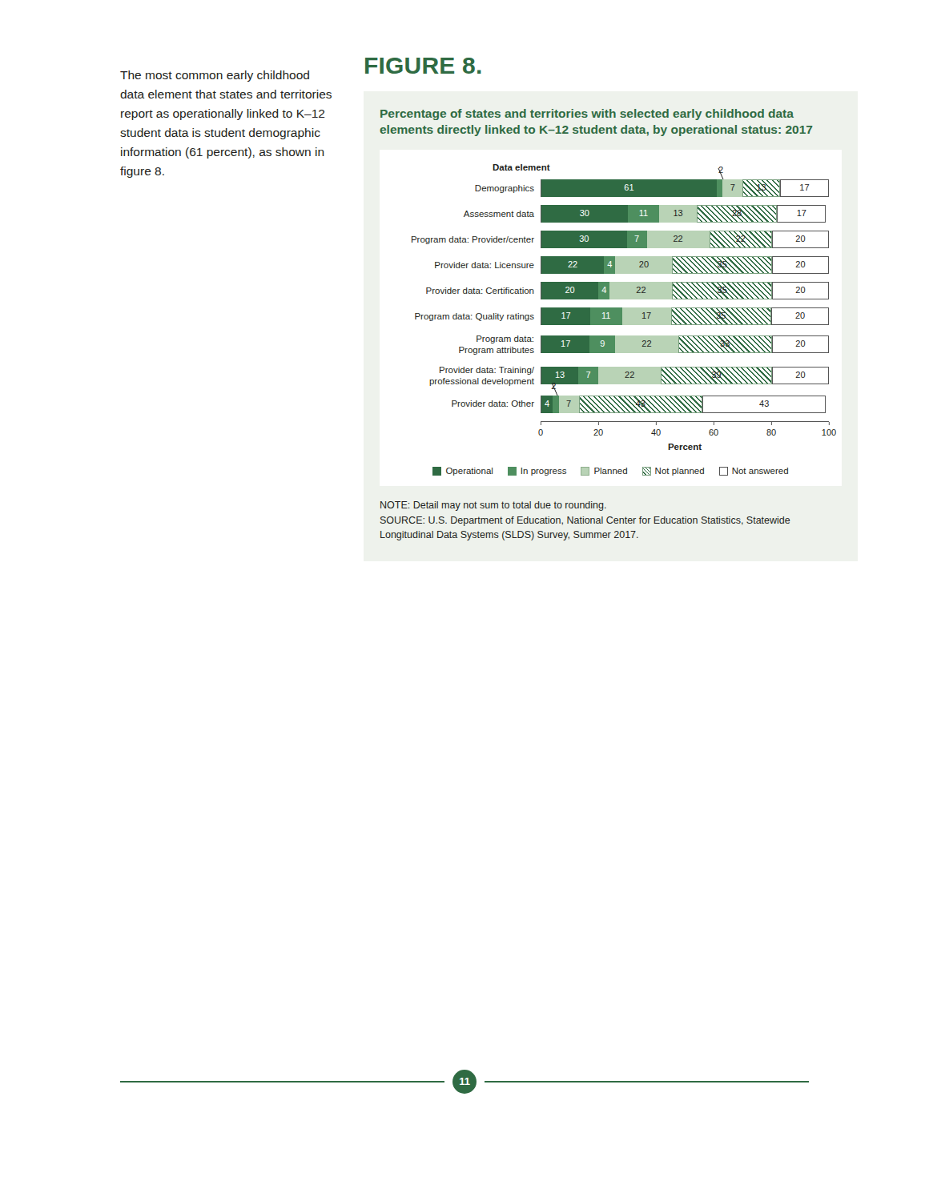The most common early childhood data element that states and territories report as operationally linked to K–12 student data is student demographic information (61 percent), as shown in figure 8.
FIGURE 8.
Percentage of states and territories with selected early childhood data elements directly linked to K–12 student data, by operational status: 2017
Data element
Demographics
61
2
7
13
17
Assessment data
30
11
13
28
17
Program data: Provider/center
30
7
22
22
20
Provider data: Licensure
22
4
20
35
20
Provider data: Certification
20
4
22
35
20
Program data: Quality ratings
17
11
17
35
20
Program data:
Program attributes
17
9
22
33
20
Provider data: Training/
professional development
13
7
22
39
20
Provider data: Other
4
2
7
43
43
0
20
40
60
80
100
Percent
Operational In progress Planned Not planned Not answered
NOTE: Detail may not sum to total due to rounding.
SOURCE: U.S. Department of Education, National Center for Education Statistics, Statewide Longitudinal Data Systems (SLDS) Survey, Summer 2017.
11